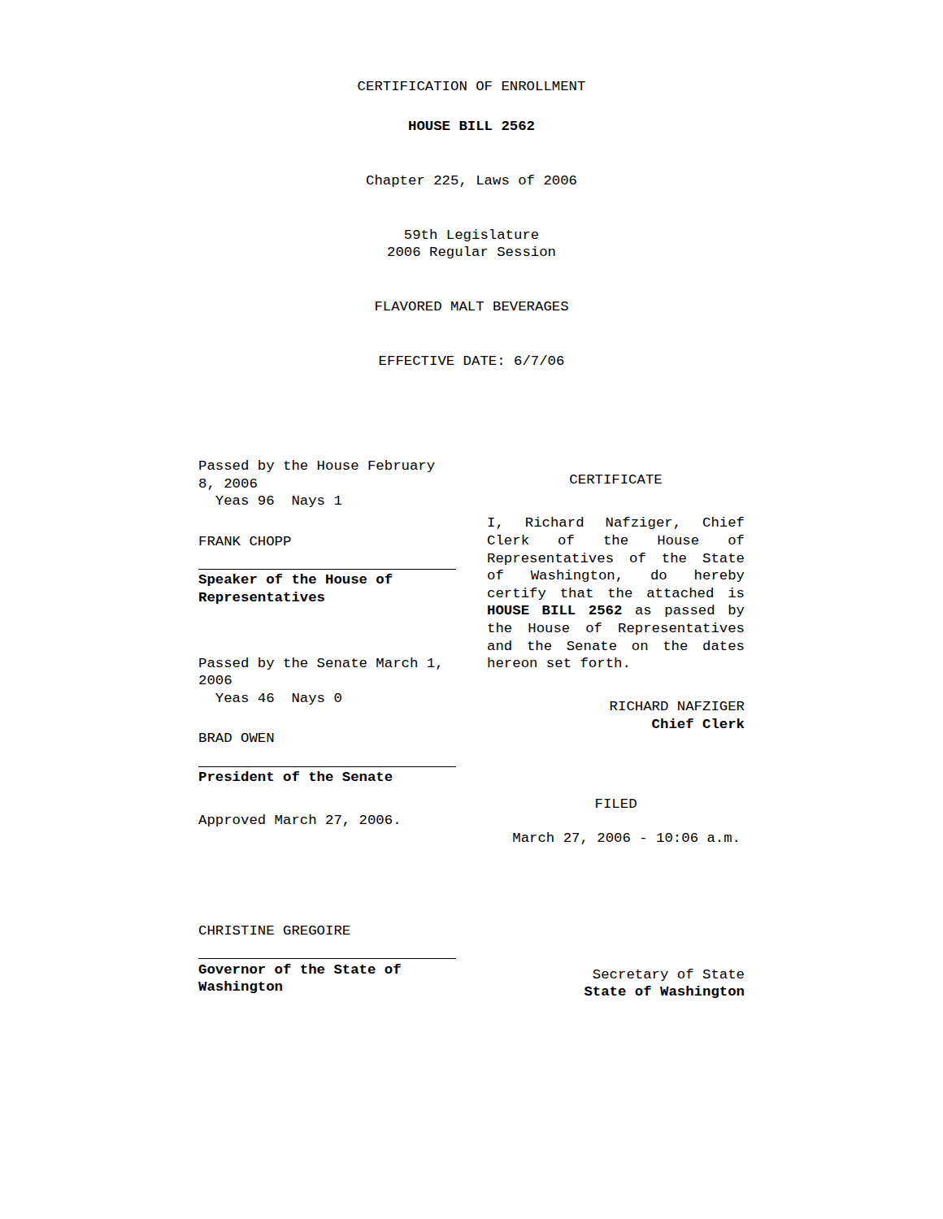CERTIFICATION OF ENROLLMENT
HOUSE BILL 2562
Chapter 225, Laws of 2006
59th Legislature
2006 Regular Session
FLAVORED MALT BEVERAGES
EFFECTIVE DATE: 6/7/06
Passed by the House February 8, 2006
Yeas 96 Nays 1
FRANK CHOPP
Speaker of the House of Representatives
Passed by the Senate March 1, 2006
Yeas 46 Nays 0
BRAD OWEN
President of the Senate
Approved March 27, 2006.
CHRISTINE GREGOIRE
Governor of the State of Washington
CERTIFICATE
I, Richard Nafziger, Chief Clerk of the House of Representatives of the State of Washington, do hereby certify that the attached is HOUSE BILL 2562 as passed by the House of Representatives and the Senate on the dates hereon set forth.
RICHARD NAFZIGER
Chief Clerk
FILED
March 27, 2006 - 10:06 a.m.
Secretary of State
State of Washington